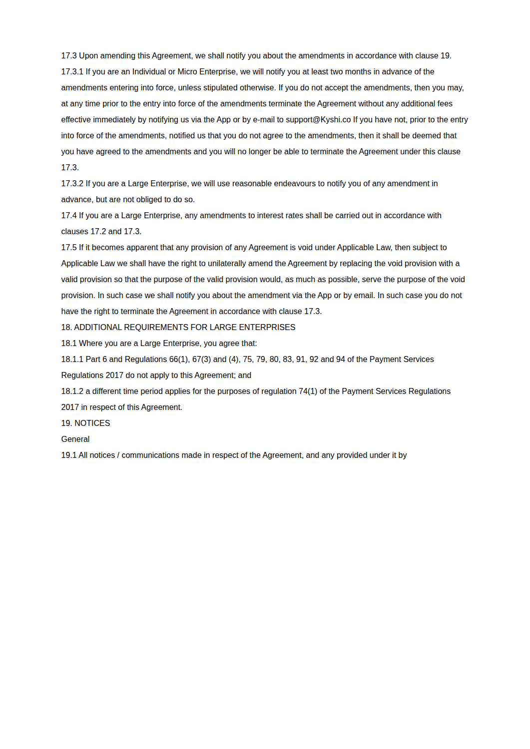17.3 Upon amending this Agreement, we shall notify you about the amendments in accordance with clause 19.
17.3.1 If you are an Individual or Micro Enterprise, we will notify you at least two months in advance of the amendments entering into force, unless stipulated otherwise. If you do not accept the amendments, then you may, at any time prior to the entry into force of the amendments terminate the Agreement without any additional fees effective immediately by notifying us via the App or by e-mail to support@Kyshi.co If you have not, prior to the entry into force of the amendments, notified us that you do not agree to the amendments, then it shall be deemed that you have agreed to the amendments and you will no longer be able to terminate the Agreement under this clause
17.3.
17.3.2 If you are a Large Enterprise, we will use reasonable endeavours to notify you of any amendment in advance, but are not obliged to do so.
17.4 If you are a Large Enterprise, any amendments to interest rates shall be carried out in accordance with clauses 17.2 and 17.3.
17.5 If it becomes apparent that any provision of any Agreement is void under Applicable Law, then subject to Applicable Law we shall have the right to unilaterally amend the Agreement by replacing the void provision with a valid provision so that the purpose of the valid provision would, as much as possible, serve the purpose of the void provision. In such case we shall notify you about the amendment via the App or by email. In such case you do not have the right to terminate the Agreement in accordance with clause 17.3.
18. ADDITIONAL REQUIREMENTS FOR LARGE ENTERPRISES
18.1 Where you are a Large Enterprise, you agree that:
18.1.1 Part 6 and Regulations 66(1), 67(3) and (4), 75, 79, 80, 83, 91, 92 and 94 of the Payment Services Regulations 2017 do not apply to this Agreement; and
18.1.2 a different time period applies for the purposes of regulation 74(1) of the Payment Services Regulations 2017 in respect of this Agreement.
19. NOTICES
General
19.1 All notices / communications made in respect of the Agreement, and any provided under it by